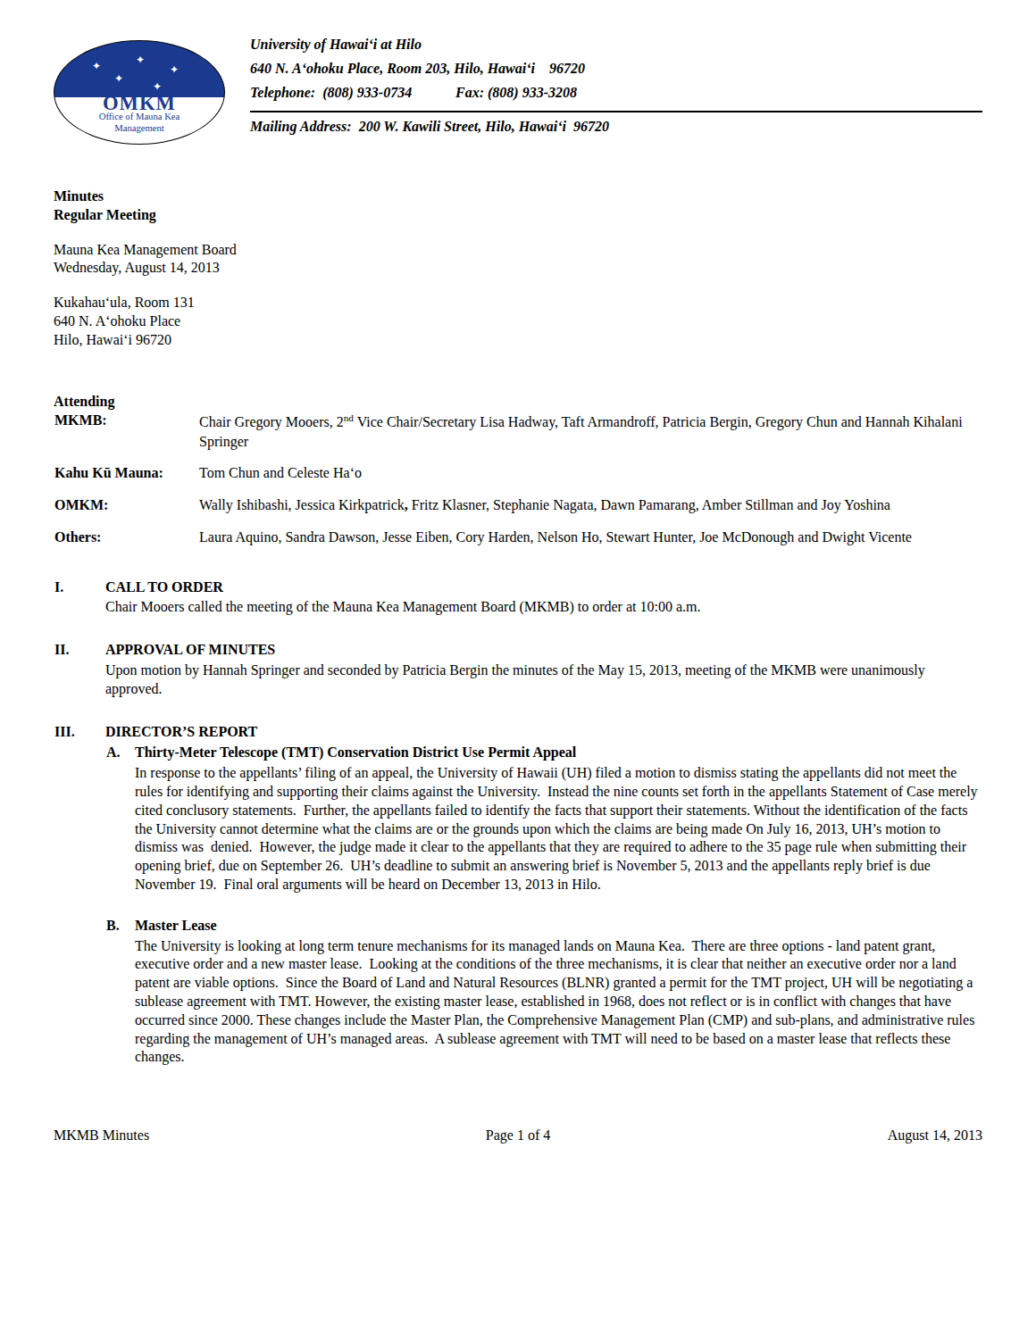✦ ✦ ✦ ✦ ✦
OMKM
Office of Mauna Kea
Management
University of Hawaiʻi at Hilo
640 N. Aʻohoku Place, Room 203, Hilo, Hawaiʻi 96720
Telephone: (808) 933-0734 Fax: (808) 933-3208
Mailing Address: 200 W. Kawili Street, Hilo, Hawaiʻi 96720
Minutes
Regular Meeting
Mauna Kea Management Board
Wednesday, August 14, 2013
Kukahauʻula, Room 131
640 N. Aʻohoku Place
Hilo, Hawaiʻi 96720
Attending
| MKMB: | Chair Gregory Mooers, 2 nd Vice Chair/Secretary Lisa Hadway, Taft Armandroff, Patricia Bergin, Gregory Chun and Hannah Kihalani Springer |
| Kahu Kū Mauna: | Tom Chun and Celeste Haʻo |
| OMKM: | Wally Ishibashi, Jessica Kirkpatrick , Fritz Klasner, Stephanie Nagata, Dawn Pamarang, Amber Stillman and Joy Yoshina |
| Others: | Laura Aquino, Sandra Dawson, Jesse Eiben, Cory Harden, Nelson Ho, Stewart Hunter, Joe McDonough and Dwight Vicente |
| I. | CALL TO ORDER Chair Mooers called the meeting of the Mauna Kea Management Board (MKMB) to order at 10:00 a.m. |
| II. | APPROVAL OF MINUTES Upon motion by Hannah Springer and seconded by Patricia Bergin the minutes of the May 15, 2013, meeting of the MKMB were unanimously approved. |
| III. | DIRECTORʼS REPORT / A. / Thirty-Meter Telescope (TMT) Conservation District Use Permit Appeal In response to the appellants’ filing of an appeal, the University of Hawaii (UH) filed a motion to dismiss stating the appellants did not meet the rules for identifying and supporting their claims against the University. Instead the nine counts set forth in the appellants Statement of Case merely cited conclusory statements. Further, the appellants failed to identify the facts that support their statements. Without the identification of the facts the University cannot determine what the claims are or the grounds upon which the claims are being made On July 16, 2013, UH’s motion to dismiss was denied. However, the judge made it clear to the appellants that they are required to adhere to the 35 page rule when submitting their opening brief, due on September 26. UH’s deadline to submit an answering brief is November 5, 2013 and the appellants reply brief is due November 19. Final oral arguments will be heard on December 13, 2013 in Hilo. / / B. / Master Lease The University is looking at long term tenure mechanisms for its managed lands on Mauna Kea. There are three options - land patent grant, executive order and a new master lease. Looking at the conditions of the three mechanisms, it is clear that neither an executive order nor a land patent are viable options. Since the Board of Land and Natural Resources (BLNR) granted a permit for the TMT project, UH will be negotiating a sublease agreement with TMT. However, the existing master lease, established in 1968, does not reflect or is in conflict with changes that have occurred since 2000. These changes include the Master Plan, the Comprehensive Management Plan (CMP) and sub-plans, and administrative rules regarding the management of UH’s managed areas. A sublease agreement with TMT will need to be based on a master lease that reflects these changes. / |
MKMB Minutes
Page 1 of 4
August 14, 2013